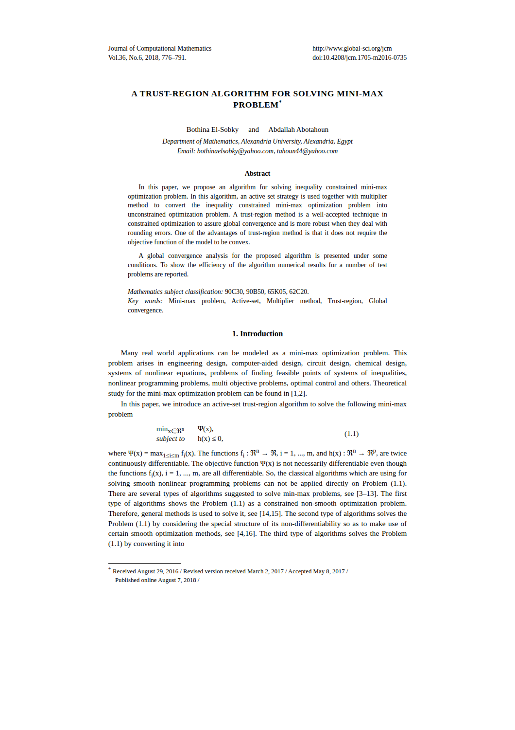Journal of Computational Mathematics
Vol.36, No.6, 2018, 776–791.
http://www.global-sci.org/jcm
doi:10.4208/jcm.1705-m2016-0735
A Trust-Region Algorithm for Solving Mini-Max
Problem*
Bothina El-Sobky and Abdallah Abotahoun
Department of Mathematics, Alexandria University, Alexandria, Egypt
Email: bothinaelsobky@yahoo.com, tahoun44@yahoo.com
Abstract
In this paper, we propose an algorithm for solving inequality constrained mini-max optimization problem. In this algorithm, an active set strategy is used together with multiplier method to convert the inequality constrained mini-max optimization problem into unconstrained optimization problem. A trust-region method is a well-accepted technique in constrained optimization to assure global convergence and is more robust when they deal with rounding errors. One of the advantages of trust-region method is that it does not require the objective function of the model to be convex.
A global convergence analysis for the proposed algorithm is presented under some conditions. To show the efficiency of the algorithm numerical results for a number of test problems are reported.
Mathematics subject classification: 90C30, 90B50, 65K05, 62C20.
Key words: Mini-max problem, Active-set, Multiplier method, Trust-region, Global convergence.
1. Introduction
Many real world applications can be modeled as a mini-max optimization problem. This problem arises in engineering design, computer-aided design, circuit design, chemical design, systems of nonlinear equations, problems of finding feasible points of systems of inequalities, nonlinear programming problems, multi objective problems, optimal control and others. Theoretical study for the mini-max optimization problem can be found in [1,2].
In this paper, we introduce an active-set trust-region algorithm to solve the following mini-max problem
minx∈ℜn Ψ(x), subject to h(x) ≤ 0, (1.1)
where Ψ(x) = max1≤i≤m fi(x). The functions fi : ℜn → ℜ, i = 1, ..., m, and h(x) : ℜn → ℜp, are twice continuously differentiable. The objective function Ψ(x) is not necessarily differentiable even though the functions fi(x), i = 1, ..., m, are all differentiable. So, the classical algorithms which are using for solving smooth nonlinear programming problems can not be applied directly on Problem (1.1). There are several types of algorithms suggested to solve min-max problems, see [3–13]. The first type of algorithms shows the Problem (1.1) as a constrained non-smooth optimization problem. Therefore, general methods is used to solve it, see [14,15]. The second type of algorithms solves the Problem (1.1) by considering the special structure of its non-differentiability so as to make use of certain smooth optimization methods, see [4,16]. The third type of algorithms solves the Problem (1.1) by converting it into
*Received August 29, 2016 / Revised version received March 2, 2017 / Accepted May 8, 2017 /
Published online August 7, 2018 /